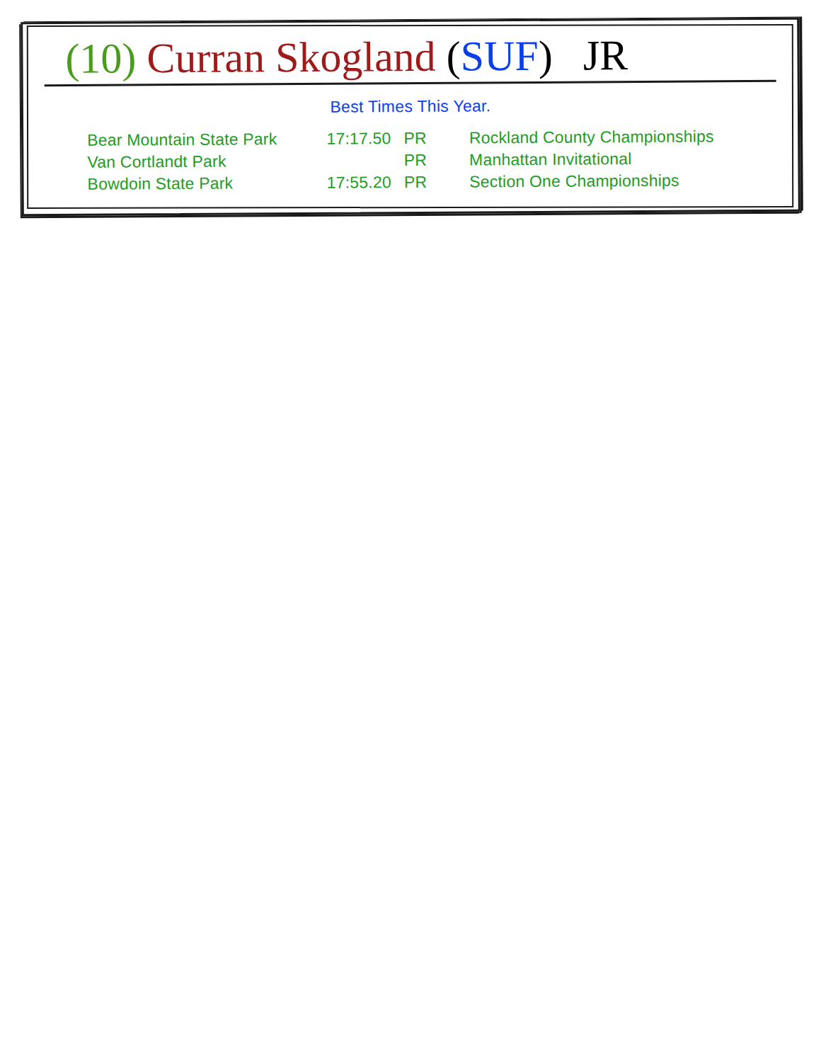(10) Curran Skogland (SUF) JR
Best Times This Year.
| Bear Mountain State Park | 17:17.50 | PR | Rockland County Championships |
| Van Cortlandt Park | | PR | Manhattan Invitational |
| Bowdoin State Park | 17:55.20 | PR | Section One Championships |